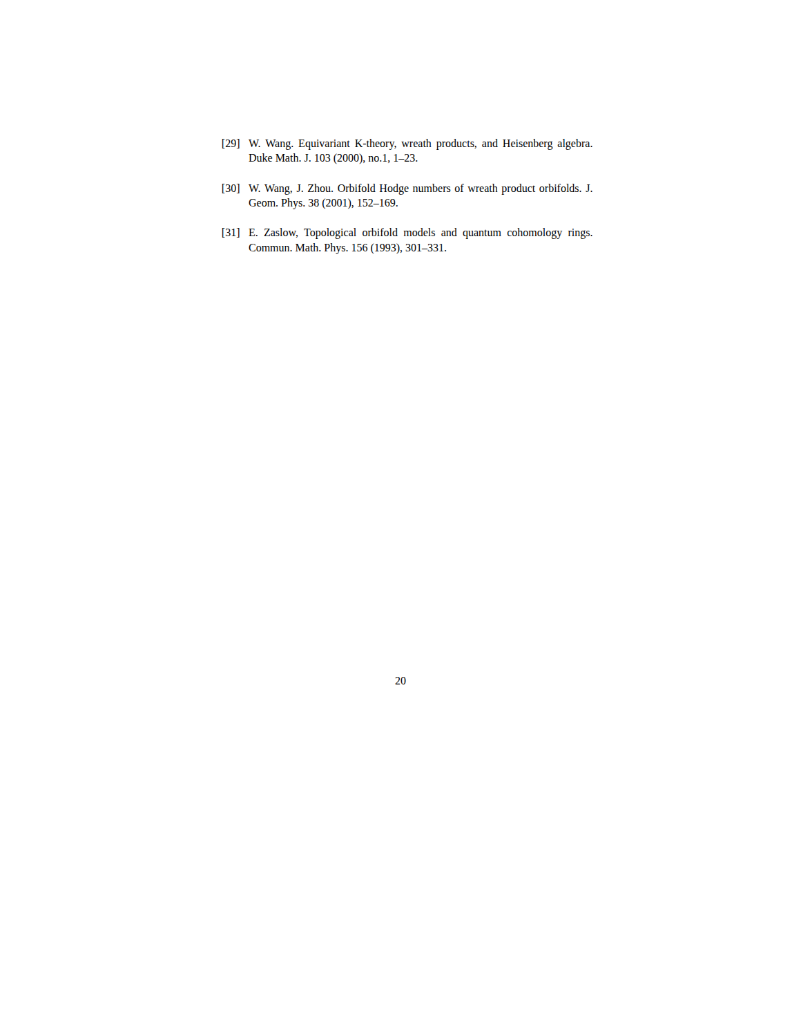[29] W. Wang. Equivariant K-theory, wreath products, and Heisenberg algebra. Duke Math. J. 103 (2000), no.1, 1–23.
[30] W. Wang, J. Zhou. Orbifold Hodge numbers of wreath product orbifolds. J. Geom. Phys. 38 (2001), 152–169.
[31] E. Zaslow, Topological orbifold models and quantum cohomology rings. Commun. Math. Phys. 156 (1993), 301–331.
20